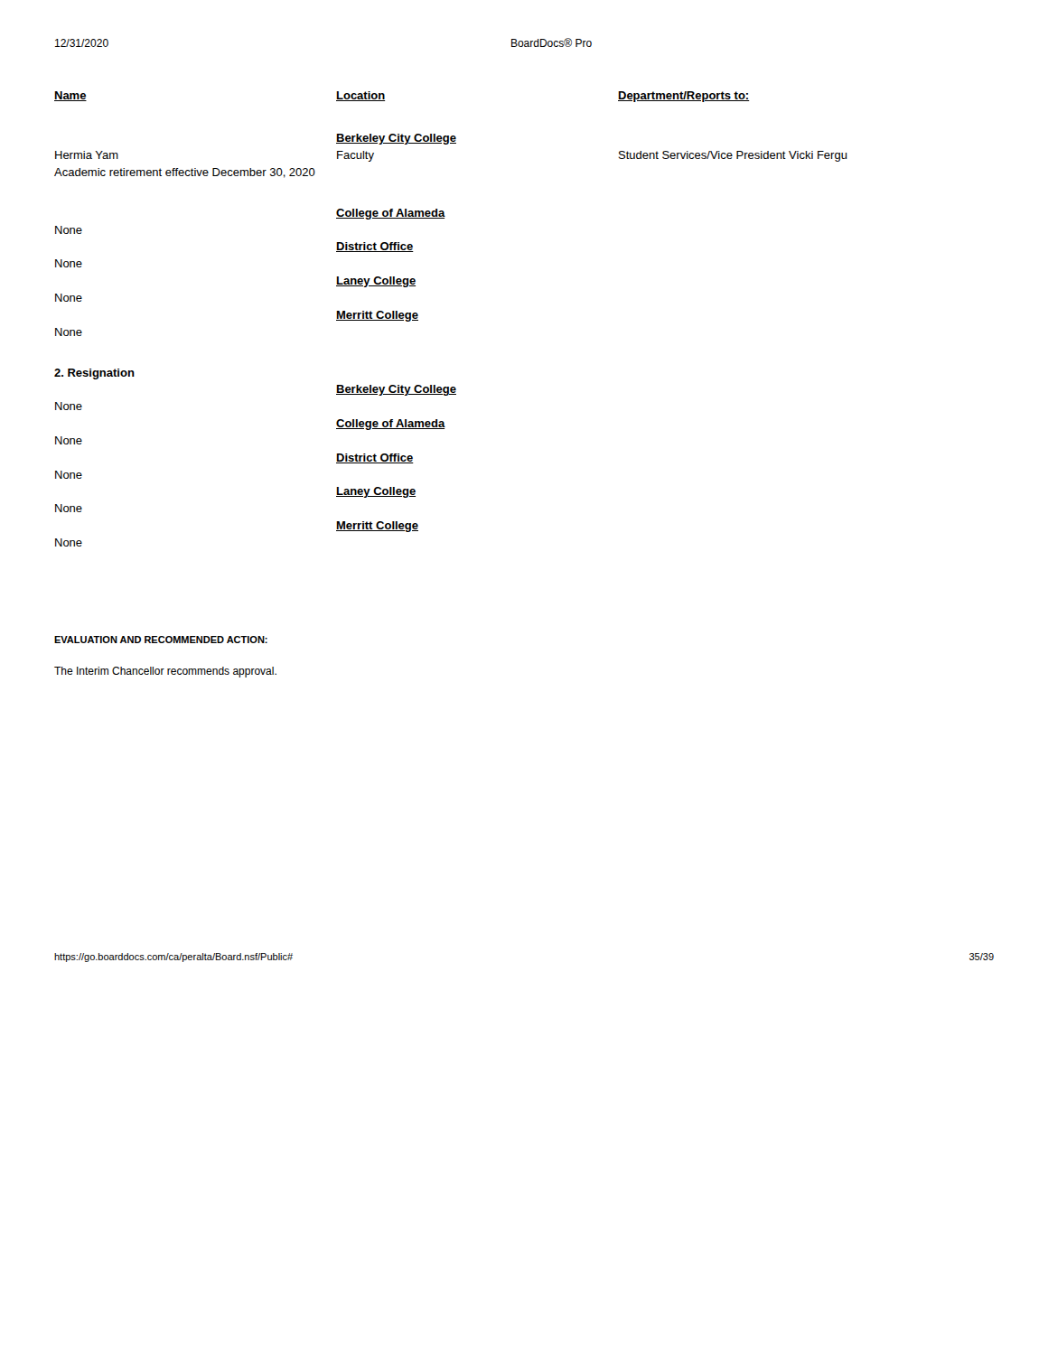12/31/2020
BoardDocs® Pro
| Name | Location | Department/Reports to: |
| --- | --- | --- |
| | Berkeley City College | |
| Hermia Yam Academic retirement effective December 30, 2020 | Faculty | Student Services/Vice President Vicki Fergu |
| | College of Alameda | |
| None | | |
| | District Office | |
| None | | |
| | Laney College | |
| None | | |
| | Merritt College | |
| None | | |
| 2. Resignation | | |
| | Berkeley City College | |
| None | | |
| | College of Alameda | |
| None | | |
| | District Office | |
| None | | |
| | Laney College | |
| None | | |
| | Merritt College | |
| None | | |
EVALUATION AND RECOMMENDED ACTION:
The Interim Chancellor recommends approval.
https://go.boarddocs.com/ca/peralta/Board.nsf/Public#
35/39